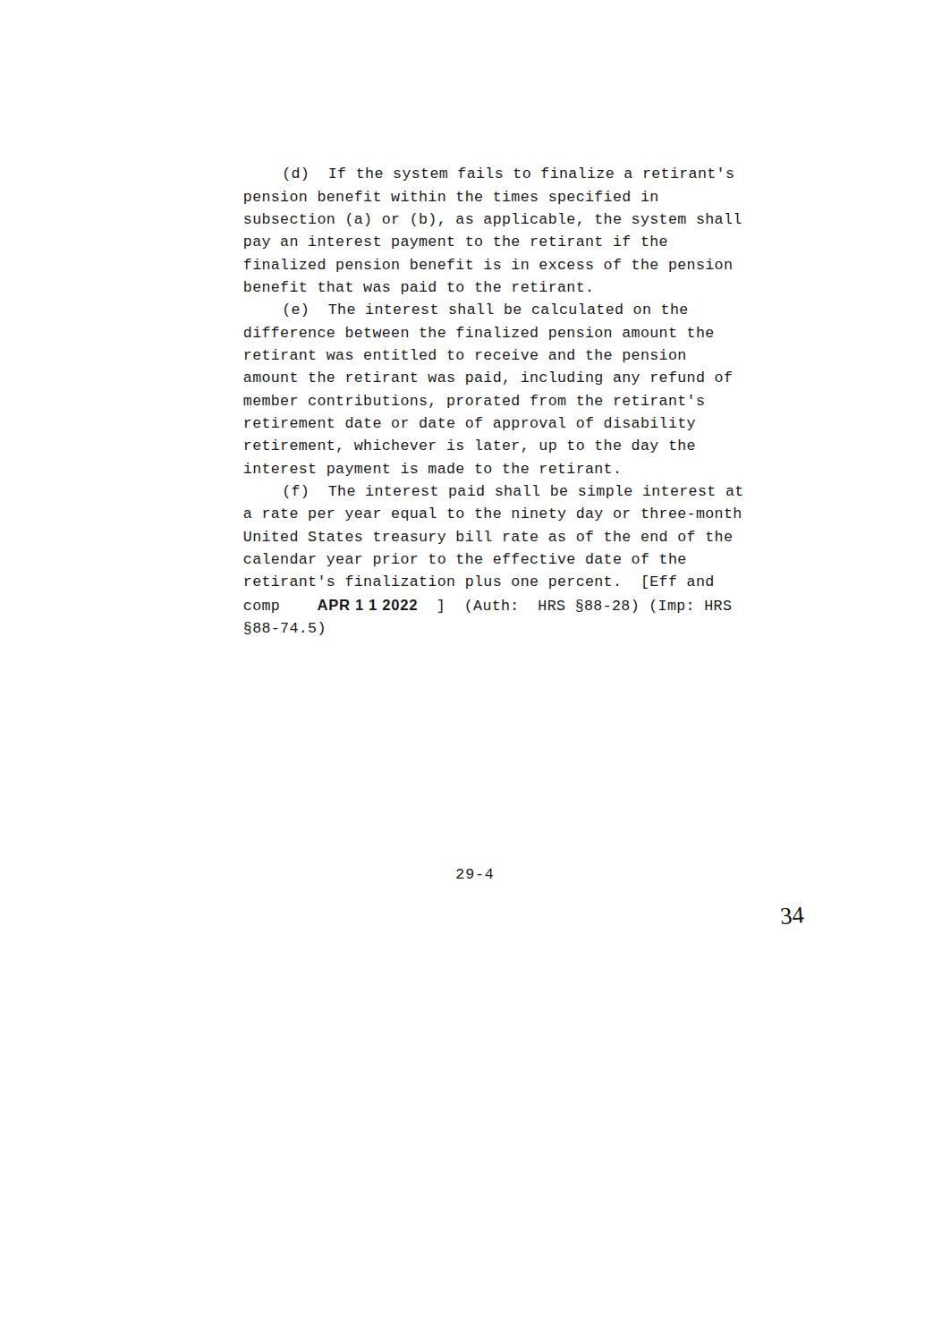(d) If the system fails to finalize a retirant's pension benefit within the times specified in subsection (a) or (b), as applicable, the system shall pay an interest payment to the retirant if the finalized pension benefit is in excess of the pension benefit that was paid to the retirant.
(e) The interest shall be calculated on the difference between the finalized pension amount the retirant was entitled to receive and the pension amount the retirant was paid, including any refund of member contributions, prorated from the retirant's retirement date or date of approval of disability retirement, whichever is later, up to the day the interest payment is made to the retirant.
(f) The interest paid shall be simple interest at a rate per year equal to the ninety day or three-month United States treasury bill rate as of the end of the calendar year prior to the effective date of the retirant's finalization plus one percent. [Eff and comp APR 1 1 2022 ] (Auth: HRS §88-28) (Imp: HRS §88-74.5)
29-4
34